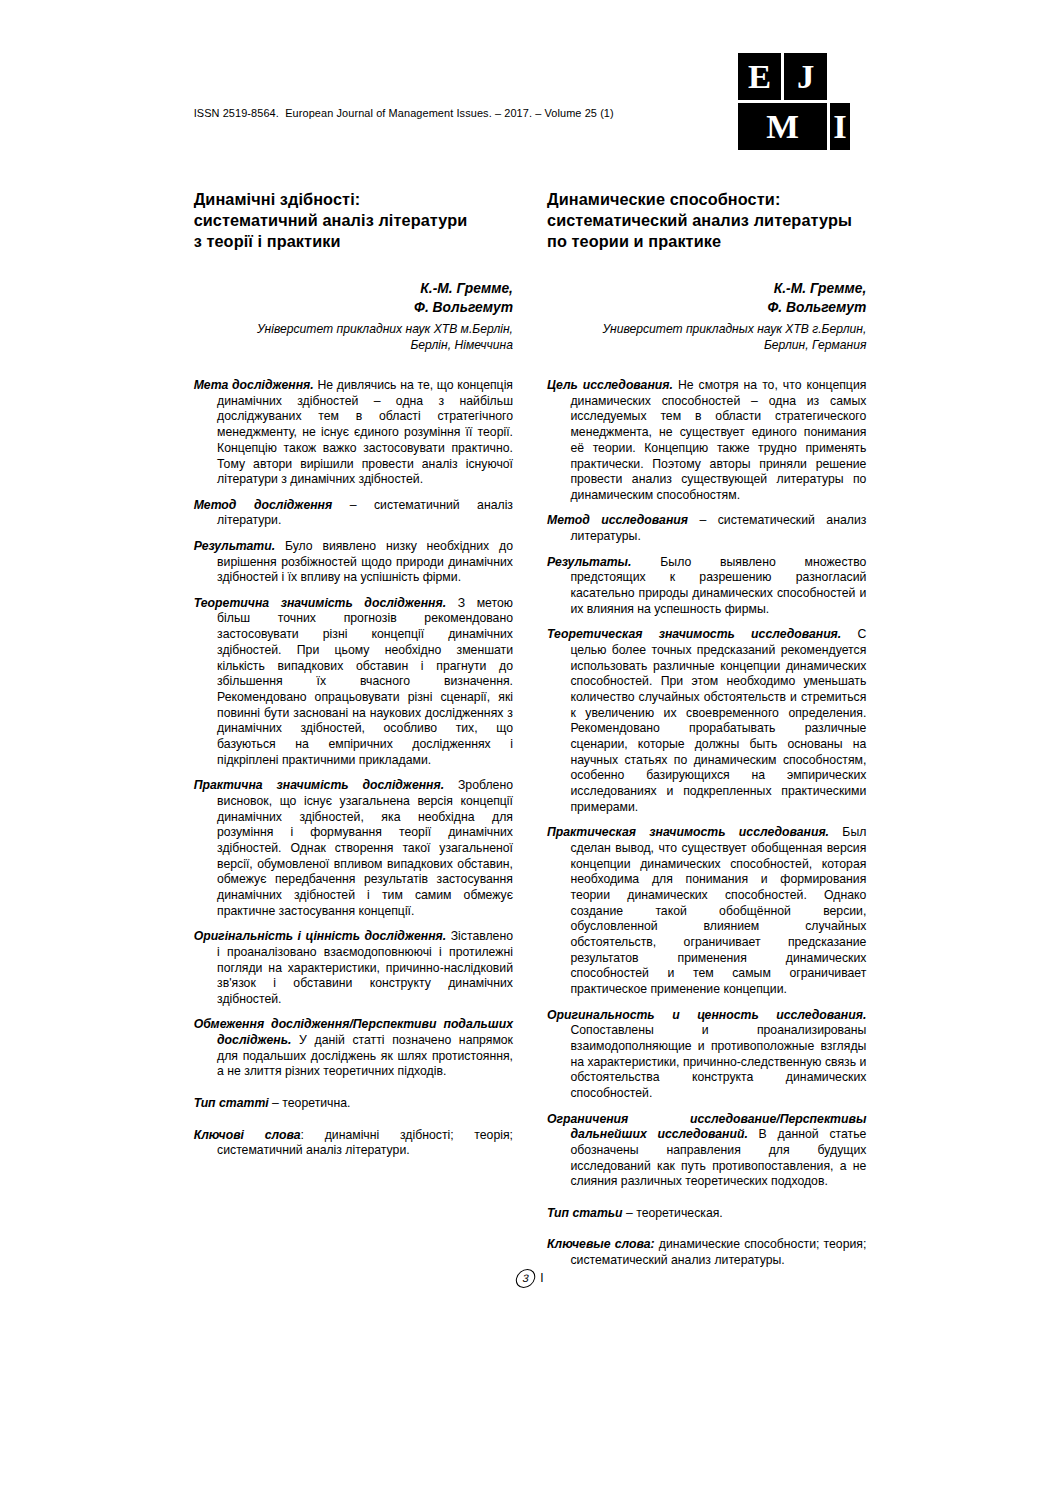ISSN 2519-8564. European Journal of Management Issues. – 2017. – Volume 25 (1)
E
J
M
I
Динамічні здібності:
систематичний аналіз літератури
з теорії і практики
К.-М. Гремме,
Ф. Вольгемут
Університет прикладних наук ХТВ м.Берлін,
Берлін, Німеччина
Мета дослідження. Не дивлячись на те, що концепція динамічних здібностей – одна з найбільш досліджуваних тем в області стратегічного менеджменту, не існує єдиного розуміння її теорії. Концепцію також важко застосовувати практично. Тому автори вирішили провести аналіз існуючої літератури з динамічних здібностей.
Метод дослідження – систематичний аналіз літератури.
Результати. Було виявлено низку необхідних до вирішення розбіжностей щодо природи динамічних здібностей і їх впливу на успішність фірми.
Теоретична значимість дослідження. З метою більш точних прогнозів рекомендовано застосовувати різні концепції динамічних здібностей. При цьому необхідно зменшати кількість випадкових обставин і прагнути до збільшення їх вчасного визначення. Рекомендовано опрацьовувати різні сценарії, які повинні бути засновані на наукових дослідженнях з динамічних здібностей, особливо тих, що базуються на емпіричних дослідженнях і підкріплені практичними прикладами.
Практична значимість дослідження. Зроблено висновок, що існує узагальнена версія концепції динамічних здібностей, яка необхідна для розуміння і формування теорії динамічних здібностей. Однак створення такої узагальненої версії, обумовленої впливом випадкових обставин, обмежує передбачення результатів застосування динамічних здібностей і тим самим обмежує практичне застосування концепції.
Оригінальність і цінність дослідження. Зіставлено і проаналізовано взаємодоповнюючі і протилежні погляди на характеристики, причинно-наслідковий зв'язок і обставини конструкту динамічних здібностей.
Обмеження дослідження/Перспективи подальших досліджень. У даній статті позначено напрямок для подальших досліджень як шлях протистояння, а не злиття різних теоретичних підходів.
Тип статті – теоретична.
Ключові слова: динамічні здібності; теорія; систематичний аналіз літератури.
Динамические способности:
систематический анализ литературы
по теории и практике
К.-М. Гремме,
Ф. Вольгемут
Университет прикладных наук ХТВ г.Берлин,
Берлин, Германия
Цель исследования. Не смотря на то, что концепция динамических способностей – одна из самых исследуемых тем в области стратегического менеджмента, не существует единого понимания её теории. Концепцию также трудно применять практически. Поэтому авторы приняли решение провести анализ существующей литературы по динамическим способностям.
Метод исследования – систематический анализ литературы.
Результаты. Было выявлено множество предстоящих к разрешению разногласий касательно природы динамических способностей и их влияния на успешность фирмы.
Теоретическая значимость исследования. С целью более точных предсказаний рекомендуется использовать различные концепции динамических способностей. При этом необходимо уменьшать количество случайных обстоятельств и стремиться к увеличению их своевременного определения. Рекомендовано прорабатывать различные сценарии, которые должны быть основаны на научных статьях по динамическим способностям, особенно базирующихся на эмпирических исследованиях и подкрепленных практическими примерами.
Практическая значимость исследования. Был сделан вывод, что существует обобщенная версия концепции динамических способностей, которая необходима для понимания и формирования теории динамических способностей. Однако создание такой обобщённой версии, обусловленной влиянием случайных обстоятельств, ограничивает предсказание результатов применения динамических способностей и тем самым ограничивает практическое применение концепции.
Оригинальность и ценность исследования. Сопоставлены и проанализированы взаимодополняющие и противоположные взгляды на характеристики, причинно-следственную связь и обстоятельства конструкта динамических способностей.
Ограничения исследование/Перспективы дальнейших исследований. В данной статье обозначены направления для будущих исследований как путь противопоставления, а не слияния различных теоретических подходов.
Тип статьи – теоретическая.
Ключевые слова: динамические способности; теория; систематический анализ литературы.
3 I